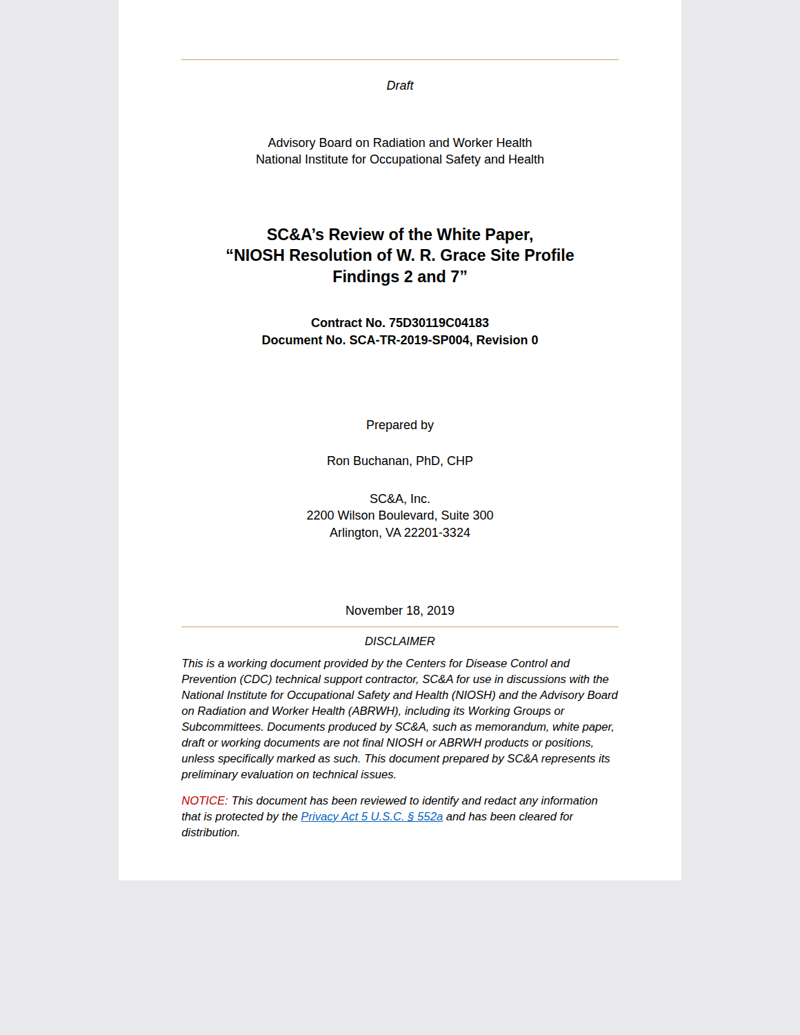Draft
Advisory Board on Radiation and Worker Health
National Institute for Occupational Safety and Health
SC&A’s Review of the White Paper,
“NIOSH Resolution of W. R. Grace Site Profile
Findings 2 and 7”
Contract No. 75D30119C04183
Document No. SCA-TR-2019-SP004, Revision 0
Prepared by
Ron Buchanan, PhD, CHP
SC&A, Inc.
2200 Wilson Boulevard, Suite 300
Arlington, VA 22201-3324
November 18, 2019
DISCLAIMER
This is a working document provided by the Centers for Disease Control and Prevention (CDC) technical support contractor, SC&A for use in discussions with the National Institute for Occupational Safety and Health (NIOSH) and the Advisory Board on Radiation and Worker Health (ABRWH), including its Working Groups or Subcommittees. Documents produced by SC&A, such as memorandum, white paper, draft or working documents are not final NIOSH or ABRWH products or positions, unless specifically marked as such. This document prepared by SC&A represents its preliminary evaluation on technical issues.
NOTICE: This document has been reviewed to identify and redact any information that is protected by the Privacy Act 5 U.S.C. § 552a and has been cleared for distribution.